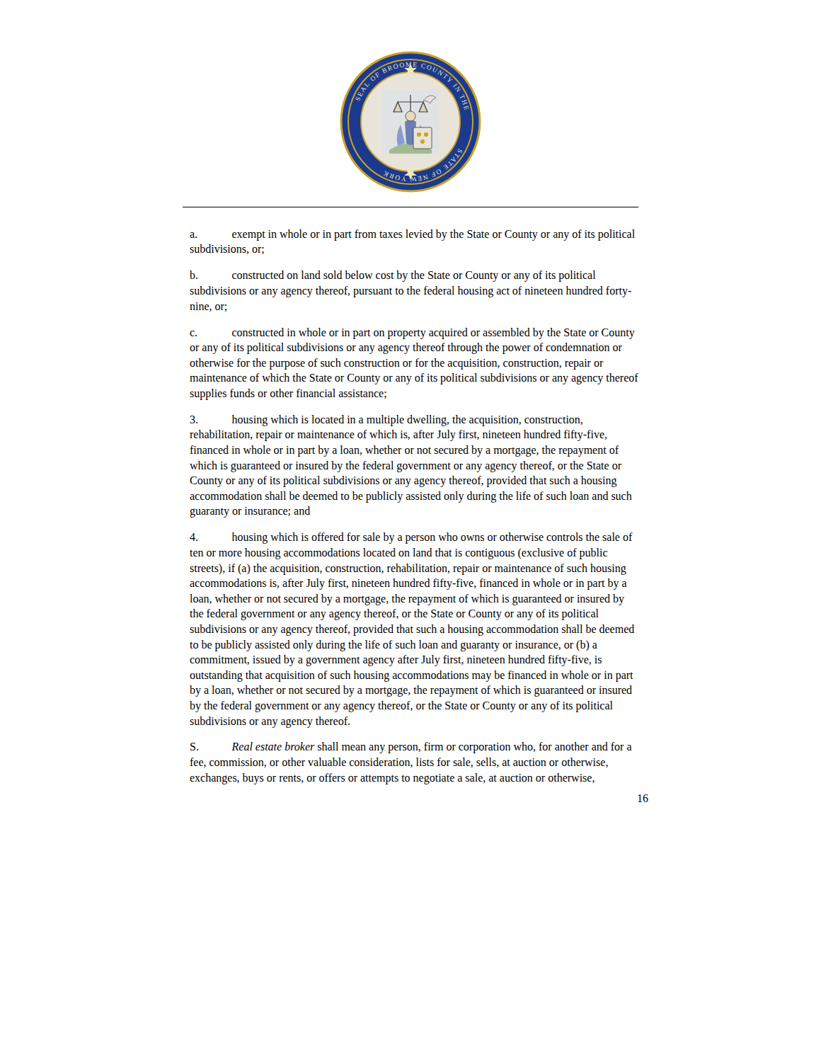SEAL OF BROOME COUNTY IN THE STATE OF NEW YORK
a. exempt in whole or in part from taxes levied by the State or County or any of its political subdivisions, or;
b. constructed on land sold below cost by the State or County or any of its political subdivisions or any agency thereof, pursuant to the federal housing act of nineteen hundred forty-nine, or;
c. constructed in whole or in part on property acquired or assembled by the State or County or any of its political subdivisions or any agency thereof through the power of condemnation or otherwise for the purpose of such construction or for the acquisition, construction, repair or maintenance of which the State or County or any of its political subdivisions or any agency thereof supplies funds or other financial assistance;
3. housing which is located in a multiple dwelling, the acquisition, construction, rehabilitation, repair or maintenance of which is, after July first, nineteen hundred fifty-five, financed in whole or in part by a loan, whether or not secured by a mortgage, the repayment of which is guaranteed or insured by the federal government or any agency thereof, or the State or County or any of its political subdivisions or any agency thereof, provided that such a housing accommodation shall be deemed to be publicly assisted only during the life of such loan and such guaranty or insurance; and
4. housing which is offered for sale by a person who owns or otherwise controls the sale of ten or more housing accommodations located on land that is contiguous (exclusive of public streets), if (a) the acquisition, construction, rehabilitation, repair or maintenance of such housing accommodations is, after July first, nineteen hundred fifty-five, financed in whole or in part by a loan, whether or not secured by a mortgage, the repayment of which is guaranteed or insured by the federal government or any agency thereof, or the State or County or any of its political subdivisions or any agency thereof, provided that such a housing accommodation shall be deemed to be publicly assisted only during the life of such loan and guaranty or insurance, or (b) a commitment, issued by a government agency after July first, nineteen hundred fifty-five, is outstanding that acquisition of such housing accommodations may be financed in whole or in part by a loan, whether or not secured by a mortgage, the repayment of which is guaranteed or insured by the federal government or any agency thereof, or the State or County or any of its political subdivisions or any agency thereof.
S. Real estate broker shall mean any person, firm or corporation who, for another and for a fee, commission, or other valuable consideration, lists for sale, sells, at auction or otherwise, exchanges, buys or rents, or offers or attempts to negotiate a sale, at auction or otherwise,
16